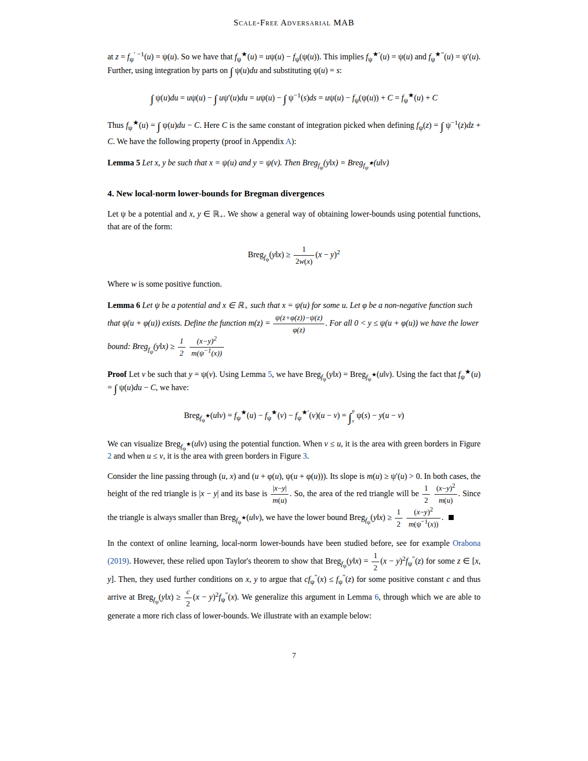Scale-Free Adversarial MAB
at z = fψ′ −1(u) = ψ(u). So we have that fψ★(u) = uψ(u) − fψ(ψ(u)). This implies fψ★′(u) = ψ(u) and fψ★″(u) = ψ′(u). Further, using integration by parts on ∫ ψ(u)du and substituting ψ(u) = s:
∫ ψ(u)du = uψ(u) − ∫ uψ′(u)du = uψ(u) − ∫ ψ−1(s)ds = uψ(u) − fψ(ψ(u)) + C = fψ★(u) + C
Thus fψ★(u) = ∫ ψ(u)du − C. Here C is the same constant of integration picked when defining fψ(z) = ∫ ψ−1(z)dz + C. We have the following property (proof in Appendix A):
Lemma 5 Let x, y be such that x = ψ(u) and y = ψ(v). Then Bregfψ(y‖x) = Bregfψ★(u‖v)
4. New local-norm lower-bounds for Bregman divergences
Let ψ be a potential and x, y ∈ ℝ+. We show a general way of obtaining lower-bounds using potential functions, that are of the form:
Bregfψ(y‖x) ≥ 12w(x)(x − y)2
Where w is some positive function.
Lemma 6 Let ψ be a potential and x ∈ ℝ+ such that x = ψ(u) for some u. Let φ be a non-negative function such that ψ(u + φ(u)) exists. Define the function m(z) = ψ(z+φ(z))−ψ(z) φ(z). For all 0 < y ≤ ψ(u + φ(u)) we have the lower bound: Bregfψ(y‖x) ≥ 12 (x−y)2 m(ψ−1(x))
Proof Let v be such that y = ψ(v). Using Lemma 5, we have Bregfψ(y‖x) = Bregfψ★(u‖v). Using the fact that fψ★(u) = ∫ ψ(u)du − C, we have:
Bregfψ★(u‖v) = fψ★(u) − fψ★(v) − fψ★′(v)(u − v) = ∫u
v ψ(s) − y(u − v)
We can visualize Bregfψ★(u‖v) using the potential function. When v ≤ u, it is the area with green borders in Figure 2 and when u ≤ v, it is the area with green borders in Figure 3.
Consider the line passing through (u, x) and (u + φ(u), ψ(u + φ(u))). Its slope is m(u) ≥ ψ′(u) > 0. In both cases, the height of the red triangle is |x − y| and its base is |x−y|m(u). So, the area of the red triangle will be 12 (x−y)2 m(u). Since the triangle is always smaller than Bregfψ★(u‖v), we have the lower bound Bregfψ(y‖x) ≥ 12 (x−y)2 m(ψ−1(x)).
In the context of online learning, local-norm lower-bounds have been studied before, see for example Orabona (2019). However, these relied upon Taylor's theorem to show that Bregfψ(y‖x) = 12(x − y)2fψ″(z) for some z ∈ [x, y]. Then, they used further conditions on x, y to argue that cfψ″(x) ≤ fψ″(z) for some positive constant c and thus arrive at Bregfψ(y‖x) ≥ c 2(x − y)2fψ″(x). We generalize this argument in Lemma 6, through which we are able to generate a more rich class of lower-bounds. We illustrate with an example below:
7